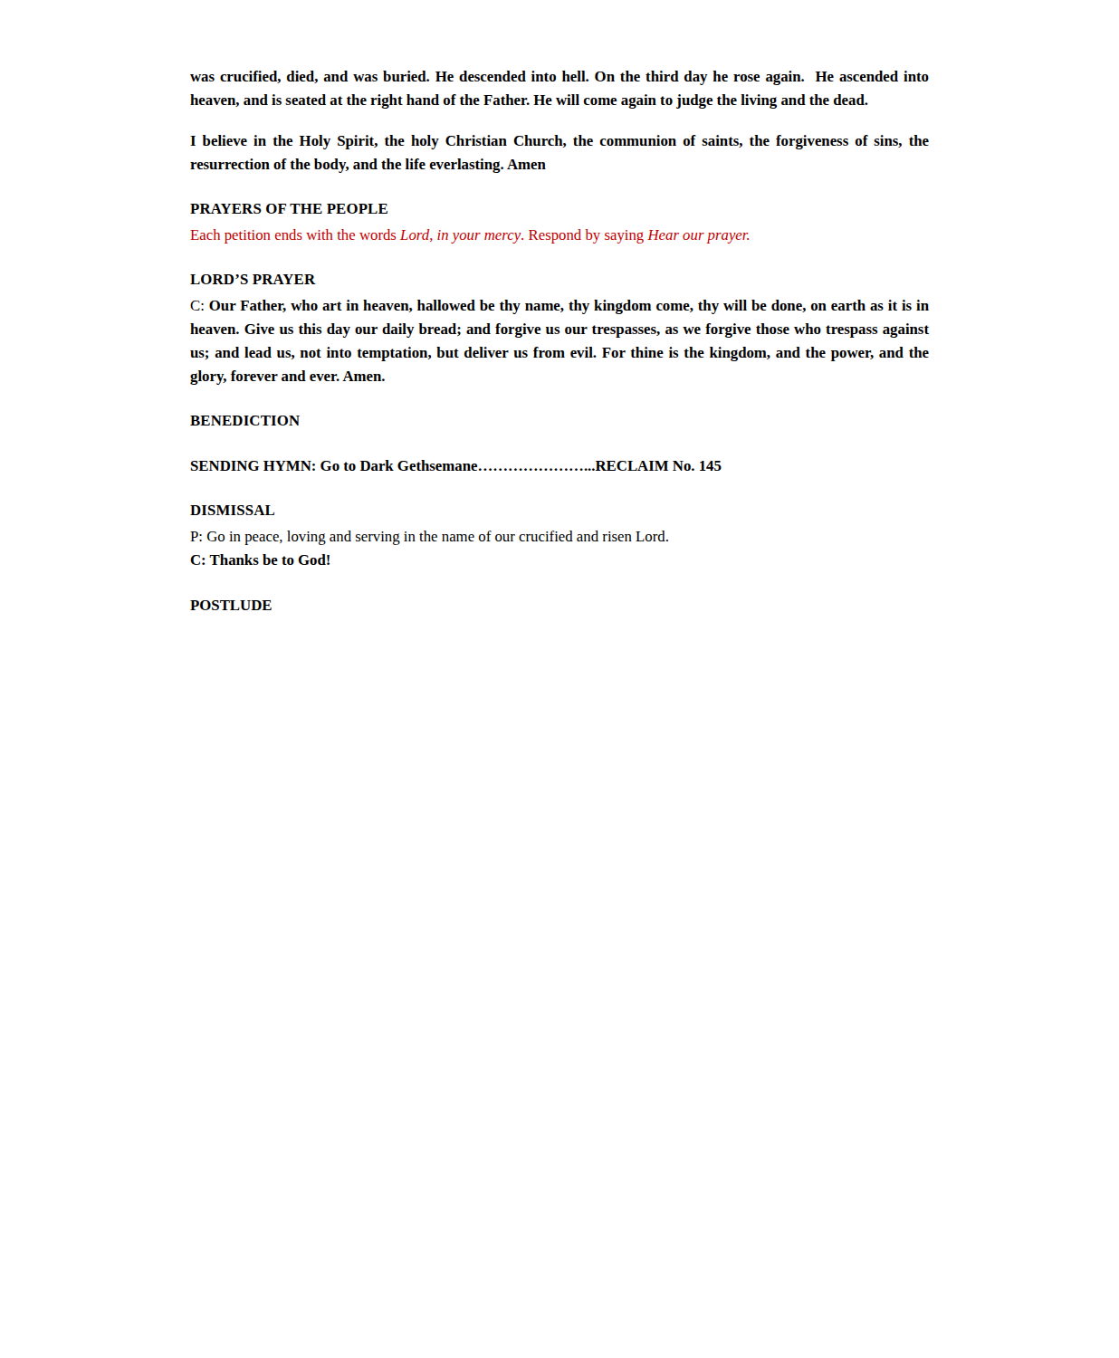was crucified, died, and was buried. He descended into hell. On the third day he rose again. He ascended into heaven, and is seated at the right hand of the Father. He will come again to judge the living and the dead.
I believe in the Holy Spirit, the holy Christian Church, the communion of saints, the forgiveness of sins, the resurrection of the body, and the life everlasting. Amen
Prayers of the People
Each petition ends with the words Lord, in your mercy. Respond by saying Hear our prayer.
Lord’s Prayer
C: Our Father, who art in heaven, hallowed be thy name, thy kingdom come, thy will be done, on earth as it is in heaven. Give us this day our daily bread; and forgive us our trespasses, as we forgive those who trespass against us; and lead us, not into temptation, but deliver us from evil. For thine is the kingdom, and the power, and the glory, forever and ever. Amen.
Benediction
SENDING HYMN: Go to Dark Gethsemane…………………...RECLAIM No. 145
Dismissal
P: Go in peace, loving and serving in the name of our crucified and risen Lord.
C: Thanks be to God!
POSTLUDE